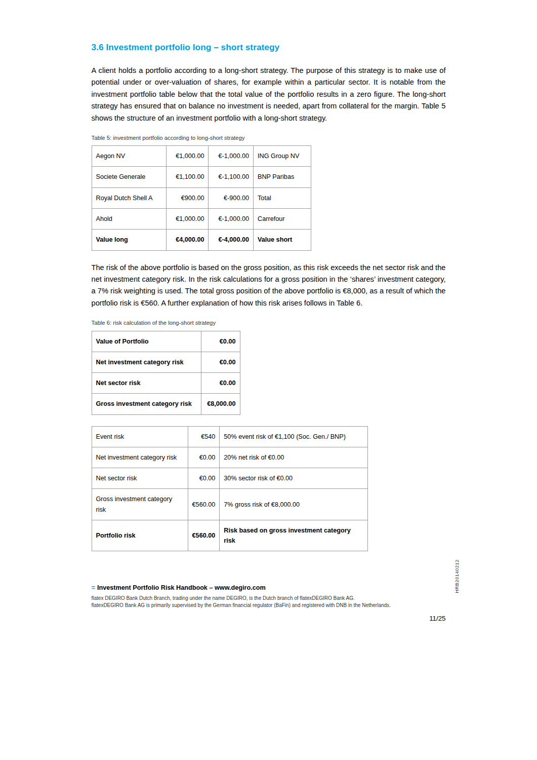3.6 Investment portfolio long – short strategy
A client holds a portfolio according to a long-short strategy. The purpose of this strategy is to make use of potential under or over-valuation of shares, for example within a particular sector. It is notable from the investment portfolio table below that the total value of the portfolio results in a zero figure. The long-short strategy has ensured that on balance no investment is needed, apart from collateral for the margin. Table 5 shows the structure of an investment portfolio with a long-short strategy.
Table 5: investment portfolio according to long-short strategy
| Aegon NV | €1,000.00 | €-1,000.00 | ING Group NV |
| Societe Generale | €1,100.00 | €-1,100.00 | BNP Paribas |
| Royal Dutch Shell A | €900.00 | €-900.00 | Total |
| Ahold | €1,000.00 | €-1,000.00 | Carrefour |
| Value long | €4,000.00 | €-4,000.00 | Value short |
The risk of the above portfolio is based on the gross position, as this risk exceeds the net sector risk and the net investment category risk. In the risk calculations for a gross position in the ‘shares’ investment category, a 7% risk weighting is used. The total gross position of the above portfolio is €8,000, as a result of which the portfolio risk is €560. A further explanation of how this risk arises follows in Table 6.
Table 6: risk calculation of the long-short strategy
| Value of Portfolio | €0.00 |
| Net investment category risk | €0.00 |
| Net sector risk | €0.00 |
| Gross investment category risk | €8,000.00 |
| Event risk | €540 | 50% event risk of €1,100 (Soc. Gen./ BNP) |
| Net investment category risk | €0.00 | 20% net risk of €0.00 |
| Net sector risk | €0.00 | 30% sector risk of €0.00 |
| Gross investment category risk | €560.00 | 7% gross risk of €8,000.00 |
| Portfolio risk | €560.00 | Risk based on gross investment category risk |
=Investment Portfolio Risk Handbook – www.degiro.com
flatex DEGIRO Bank Dutch Branch, trading under the name DEGIRO, is the Dutch branch of flatexDEGIRO Bank AG.
flatexDEGIRO Bank AG is primarily supervised by the German financial regulator (BaFin) and registered with DNB in the Netherlands.
11/25
HRB20140212